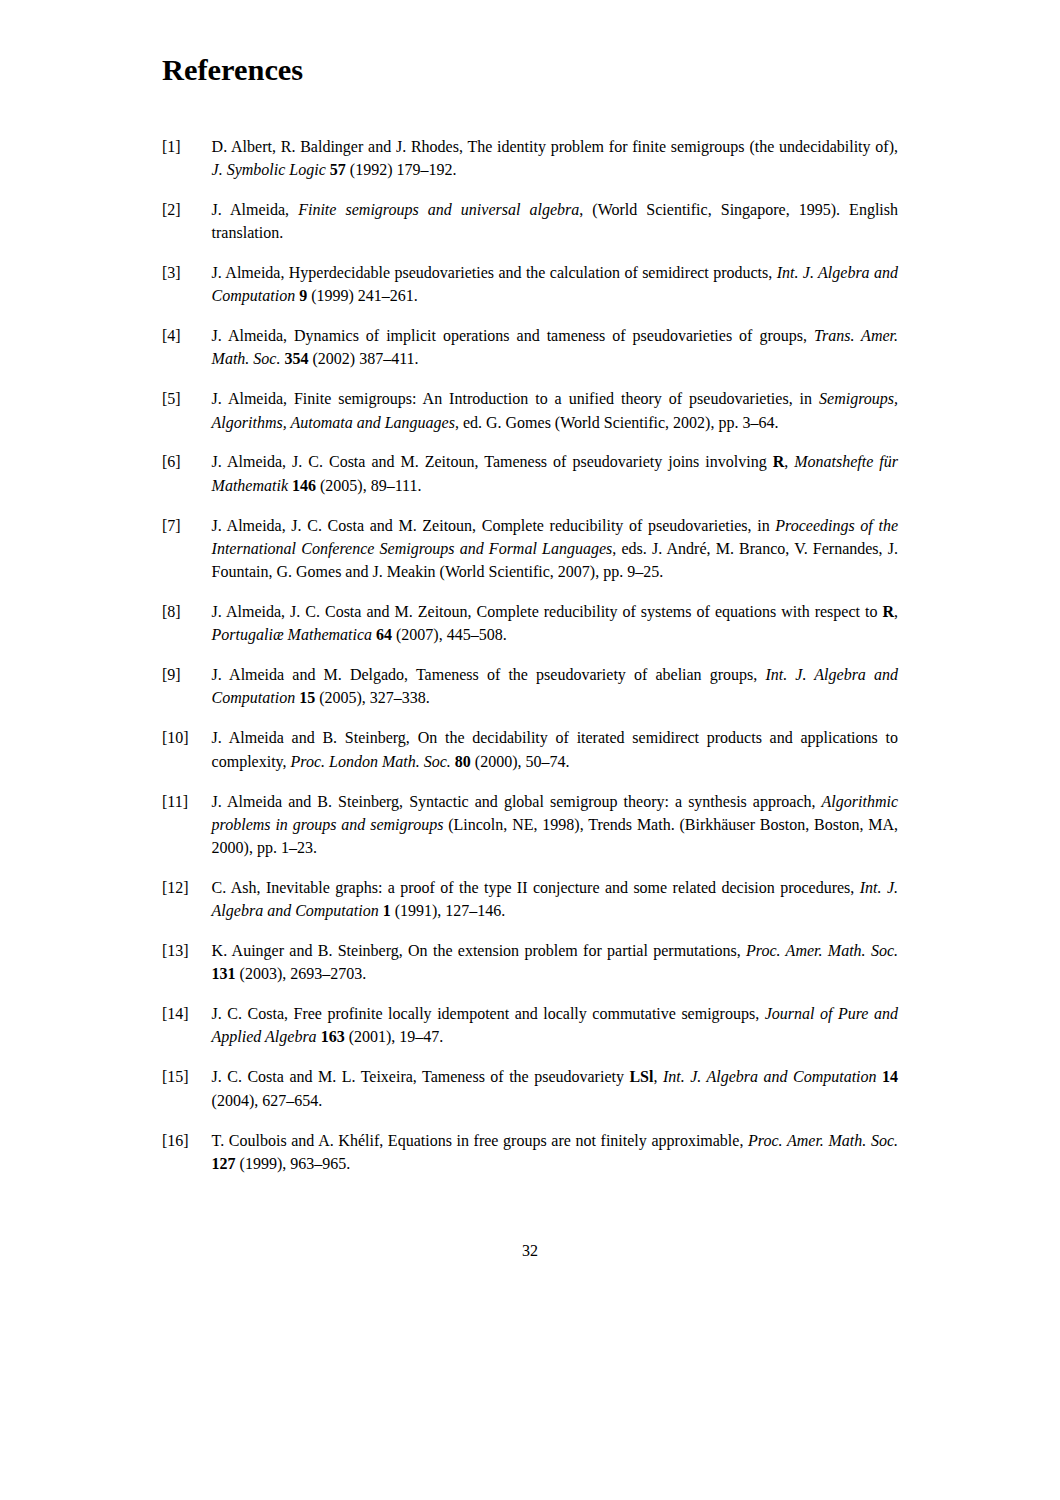References
D. Albert, R. Baldinger and J. Rhodes, The identity problem for finite semigroups (the undecidability of), J. Symbolic Logic 57 (1992) 179–192.
J. Almeida, Finite semigroups and universal algebra, (World Scientific, Singapore, 1995). English translation.
J. Almeida, Hyperdecidable pseudovarieties and the calculation of semidirect products, Int. J. Algebra and Computation 9 (1999) 241–261.
J. Almeida, Dynamics of implicit operations and tameness of pseudovarieties of groups, Trans. Amer. Math. Soc. 354 (2002) 387–411.
J. Almeida, Finite semigroups: An Introduction to a unified theory of pseudovarieties, in Semigroups, Algorithms, Automata and Languages, ed. G. Gomes (World Scientific, 2002), pp. 3–64.
J. Almeida, J. C. Costa and M. Zeitoun, Tameness of pseudovariety joins involving R, Monatshefte für Mathematik 146 (2005), 89–111.
J. Almeida, J. C. Costa and M. Zeitoun, Complete reducibility of pseudovarieties, in Proceedings of the International Conference Semigroups and Formal Languages, eds. J. André, M. Branco, V. Fernandes, J. Fountain, G. Gomes and J. Meakin (World Scientific, 2007), pp. 9–25.
J. Almeida, J. C. Costa and M. Zeitoun, Complete reducibility of systems of equations with respect to R, Portugaliæ Mathematica 64 (2007), 445–508.
J. Almeida and M. Delgado, Tameness of the pseudovariety of abelian groups, Int. J. Algebra and Computation 15 (2005), 327–338.
J. Almeida and B. Steinberg, On the decidability of iterated semidirect products and applications to complexity, Proc. London Math. Soc. 80 (2000), 50–74.
J. Almeida and B. Steinberg, Syntactic and global semigroup theory: a synthesis approach, Algorithmic problems in groups and semigroups (Lincoln, NE, 1998), Trends Math. (Birkhäuser Boston, Boston, MA, 2000), pp. 1–23.
C. Ash, Inevitable graphs: a proof of the type II conjecture and some related decision procedures, Int. J. Algebra and Computation 1 (1991), 127–146.
K. Auinger and B. Steinberg, On the extension problem for partial permutations, Proc. Amer. Math. Soc. 131 (2003), 2693–2703.
J. C. Costa, Free profinite locally idempotent and locally commutative semigroups, Journal of Pure and Applied Algebra 163 (2001), 19–47.
J. C. Costa and M. L. Teixeira, Tameness of the pseudovariety LSl, Int. J. Algebra and Computation 14 (2004), 627–654.
T. Coulbois and A. Khélif, Equations in free groups are not finitely approximable, Proc. Amer. Math. Soc. 127 (1999), 963–965.
32